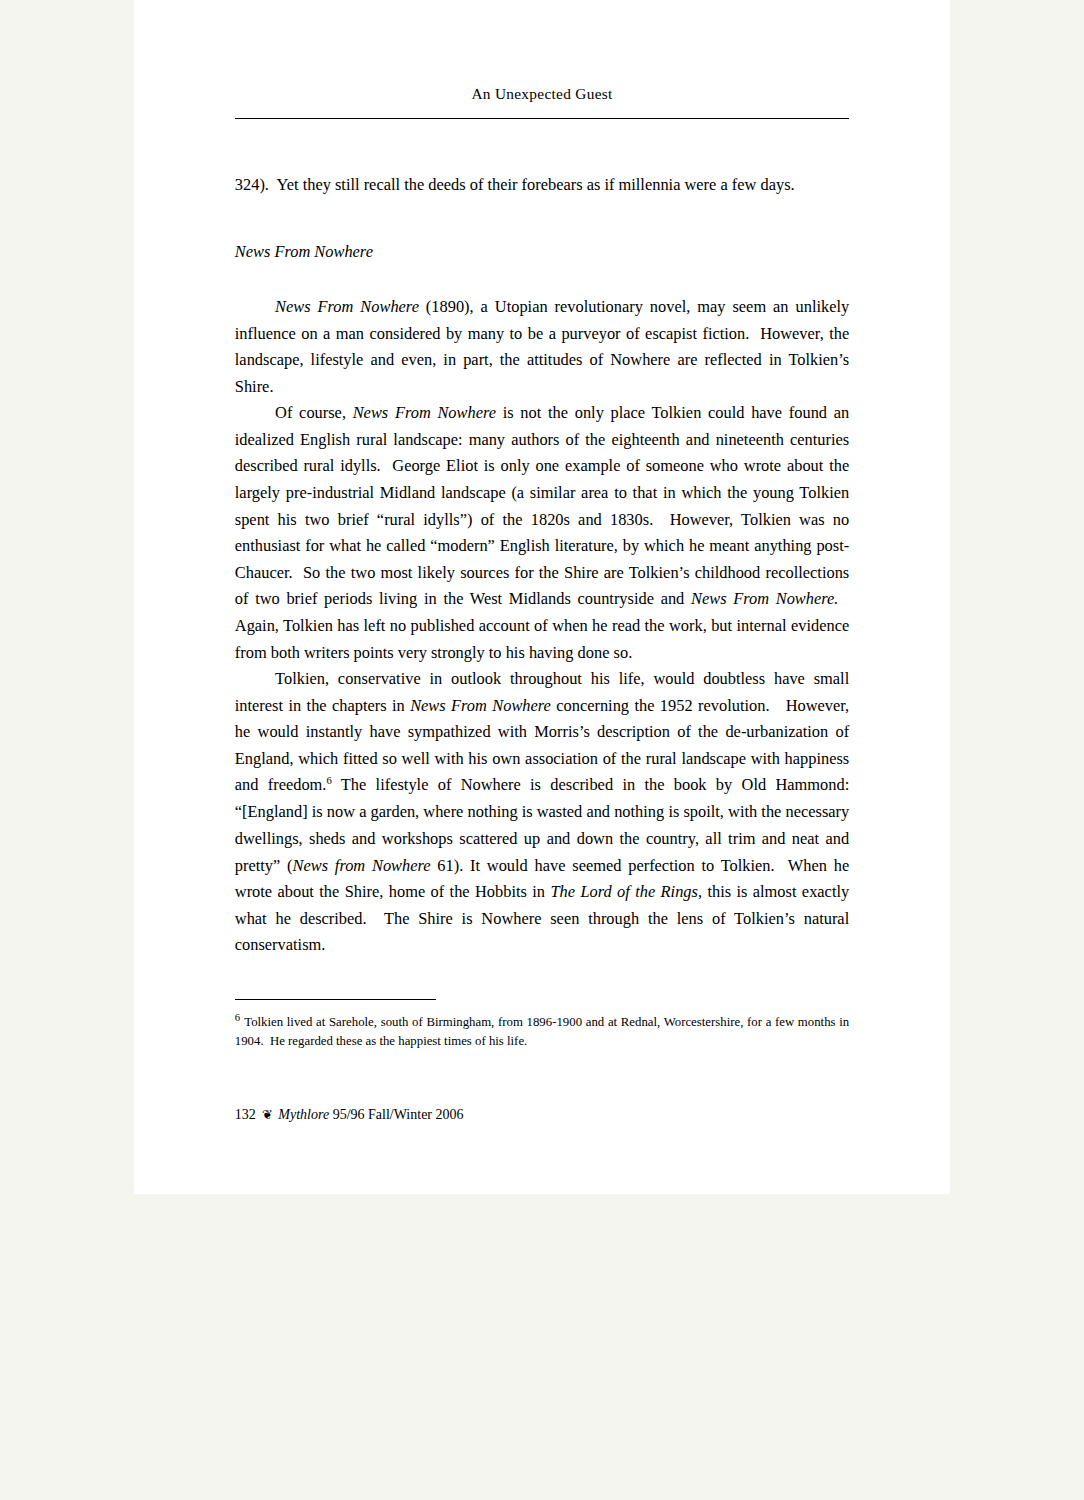An Unexpected Guest
324). Yet they still recall the deeds of their forebears as if millennia were a few days.
News From Nowhere
News From Nowhere (1890), a Utopian revolutionary novel, may seem an unlikely influence on a man considered by many to be a purveyor of escapist fiction. However, the landscape, lifestyle and even, in part, the attitudes of Nowhere are reflected in Tolkien’s Shire.
Of course, News From Nowhere is not the only place Tolkien could have found an idealized English rural landscape: many authors of the eighteenth and nineteenth centuries described rural idylls. George Eliot is only one example of someone who wrote about the largely pre-industrial Midland landscape (a similar area to that in which the young Tolkien spent his two brief “rural idylls”) of the 1820s and 1830s. However, Tolkien was no enthusiast for what he called “modern” English literature, by which he meant anything post-Chaucer. So the two most likely sources for the Shire are Tolkien’s childhood recollections of two brief periods living in the West Midlands countryside and News From Nowhere. Again, Tolkien has left no published account of when he read the work, but internal evidence from both writers points very strongly to his having done so.
Tolkien, conservative in outlook throughout his life, would doubtless have small interest in the chapters in News From Nowhere concerning the 1952 revolution. However, he would instantly have sympathized with Morris’s description of the de-urbanization of England, which fitted so well with his own association of the rural landscape with happiness and freedom.6 The lifestyle of Nowhere is described in the book by Old Hammond: “[England] is now a garden, where nothing is wasted and nothing is spoilt, with the necessary dwellings, sheds and workshops scattered up and down the country, all trim and neat and pretty” (News from Nowhere 61). It would have seemed perfection to Tolkien. When he wrote about the Shire, home of the Hobbits in The Lord of the Rings, this is almost exactly what he described. The Shire is Nowhere seen through the lens of Tolkien’s natural conservatism.
6 Tolkien lived at Sarehole, south of Birmingham, from 1896-1900 and at Rednal, Worcestershire, for a few months in 1904. He regarded these as the happiest times of his life.
132 ❦ Mythlore 95/96 Fall/Winter 2006